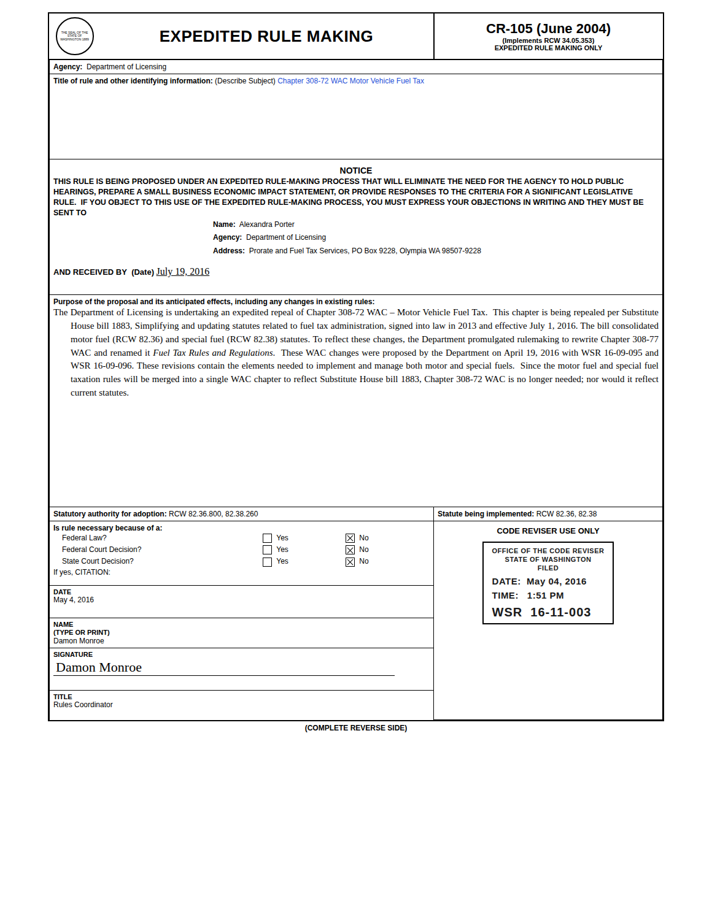| THE SEAL OF THE STATE OF WASHINGTON 1889 | EXPEDITED RULE MAKING | CR-105 (June 2004) (Implements RCW 34.05.353) EXPEDITED RULE MAKING ONLY |
| Agency: Department of Licensing |
| Title of rule and other identifying information: (Describe Subject) Chapter 308-72 WAC Motor Vehicle Fuel Tax |
| NOTICE THIS RULE IS BEING PROPOSED UNDER AN EXPEDITED RULE-MAKING PROCESS THAT WILL ELIMINATE THE NEED FOR THE AGENCY TO HOLD PUBLIC HEARINGS, PREPARE A SMALL BUSINESS ECONOMIC IMPACT STATEMENT, OR PROVIDE RESPONSES TO THE CRITERIA FOR A SIGNIFICANT LEGISLATIVE RULE. IF YOU OBJECT TO THIS USE OF THE EXPEDITED RULE-MAKING PROCESS, YOU MUST EXPRESS YOUR OBJECTIONS IN WRITING AND THEY MUST BE SENT TO Name: Alexandra Porter Agency: Department of Licensing Address: Prorate and Fuel Tax Services, PO Box 9228, Olympia WA 98507-9228 AND RECEIVED BY (Date) July 19, 2016 |
| Purpose of the proposal and its anticipated effects, including any changes in existing rules: The Department of Licensing is undertaking an expedited repeal of Chapter 308-72 WAC – Motor Vehicle Fuel Tax. This chapter is being repealed per Substitute House bill 1883, Simplifying and updating statutes related to fuel tax administration, signed into law in 2013 and effective July 1, 2016. The bill consolidated motor fuel (RCW 82.36) and special fuel (RCW 82.38) statutes. To reflect these changes, the Department promulgated rulemaking to rewrite Chapter 308-77 WAC and renamed it Fuel Tax Rules and Regulations . These WAC changes were proposed by the Department on April 19, 2016 with WSR 16-09-095 and WSR 16-09-096. These revisions contain the elements needed to implement and manage both motor and special fuels. Since the motor fuel and special fuel taxation rules will be merged into a single WAC chapter to reflect Substitute House bill 1883, Chapter 308-72 WAC is no longer needed; nor would it reflect current statutes. |
| Statutory authority for adoption: RCW 82.36.800, 82.38.260 | Statute being implemented: RCW 82.36, 82.38 |
| / Is rule necessary because of a: / Federal Law? / Yes / No / / Federal Court Decision? / Yes / No / / State Court Decision? / Yes / No / If yes, CITATION: / / DATE May 4, 2016 / / NAME (TYPE OR PRINT) Damon Monroe / / SIGNATURE Damon Monroe / / TITLE Rules Coordinator / | CODE REVISER USE ONLY OFFICE OF THE CODE REVISER STATE OF WASHINGTON FILED DATE: May 04, 2016 TIME: 1:51 PM WSR 16-11-003 |
(COMPLETE REVERSE SIDE)